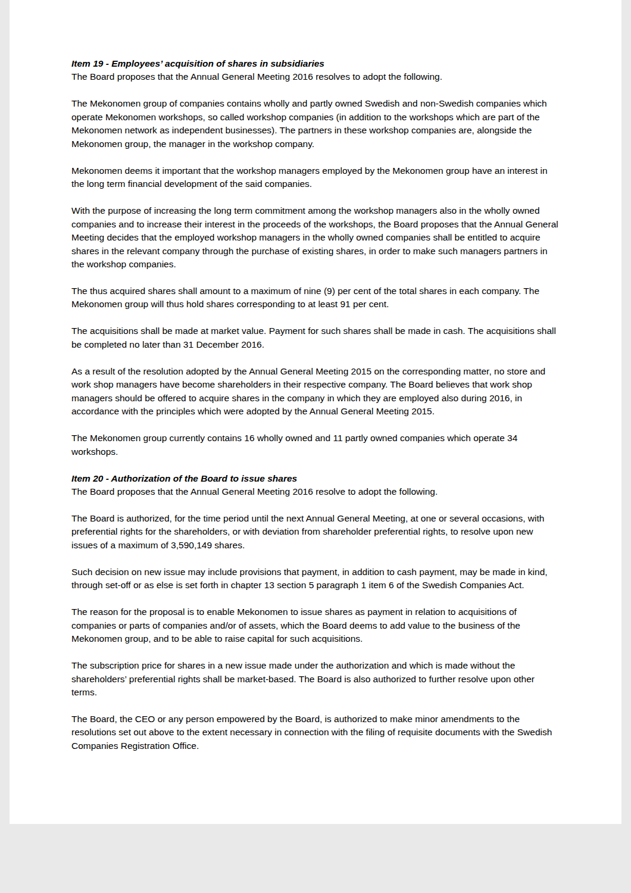Item 19 - Employees’ acquisition of shares in subsidiaries
The Board proposes that the Annual General Meeting 2016 resolves to adopt the following.
The Mekonomen group of companies contains wholly and partly owned Swedish and non-Swedish companies which operate Mekonomen workshops, so called workshop companies (in addition to the workshops which are part of the Mekonomen network as independent businesses). The partners in these workshop companies are, alongside the Mekonomen group, the manager in the workshop company.
Mekonomen deems it important that the workshop managers employed by the Mekonomen group have an interest in the long term financial development of the said companies.
With the purpose of increasing the long term commitment among the workshop managers also in the wholly owned companies and to increase their interest in the proceeds of the workshops, the Board proposes that the Annual General Meeting decides that the employed workshop managers in the wholly owned companies shall be entitled to acquire shares in the relevant company through the purchase of existing shares, in order to make such managers partners in the workshop companies.
The thus acquired shares shall amount to a maximum of nine (9) per cent of the total shares in each company. The Mekonomen group will thus hold shares corresponding to at least 91 per cent.
The acquisitions shall be made at market value. Payment for such shares shall be made in cash. The acquisitions shall be completed no later than 31 December 2016.
As a result of the resolution adopted by the Annual General Meeting 2015 on the corresponding matter, no store and work shop managers have become shareholders in their respective company. The Board believes that work shop managers should be offered to acquire shares in the company in which they are employed also during 2016, in accordance with the principles which were adopted by the Annual General Meeting 2015.
The Mekonomen group currently contains 16 wholly owned and 11 partly owned companies which operate 34 workshops.
Item 20 - Authorization of the Board to issue shares
The Board proposes that the Annual General Meeting 2016 resolve to adopt the following.
The Board is authorized, for the time period until the next Annual General Meeting, at one or several occasions, with preferential rights for the shareholders, or with deviation from shareholder preferential rights, to resolve upon new issues of a maximum of 3,590,149 shares.
Such decision on new issue may include provisions that payment, in addition to cash payment, may be made in kind, through set-off or as else is set forth in chapter 13 section 5 paragraph 1 item 6 of the Swedish Companies Act.
The reason for the proposal is to enable Mekonomen to issue shares as payment in relation to acquisitions of companies or parts of companies and/or of assets, which the Board deems to add value to the business of the Mekonomen group, and to be able to raise capital for such acquisitions.
The subscription price for shares in a new issue made under the authorization and which is made without the shareholders’ preferential rights shall be market-based. The Board is also authorized to further resolve upon other terms.
The Board, the CEO or any person empowered by the Board, is authorized to make minor amendments to the resolutions set out above to the extent necessary in connection with the filing of requisite documents with the Swedish Companies Registration Office.